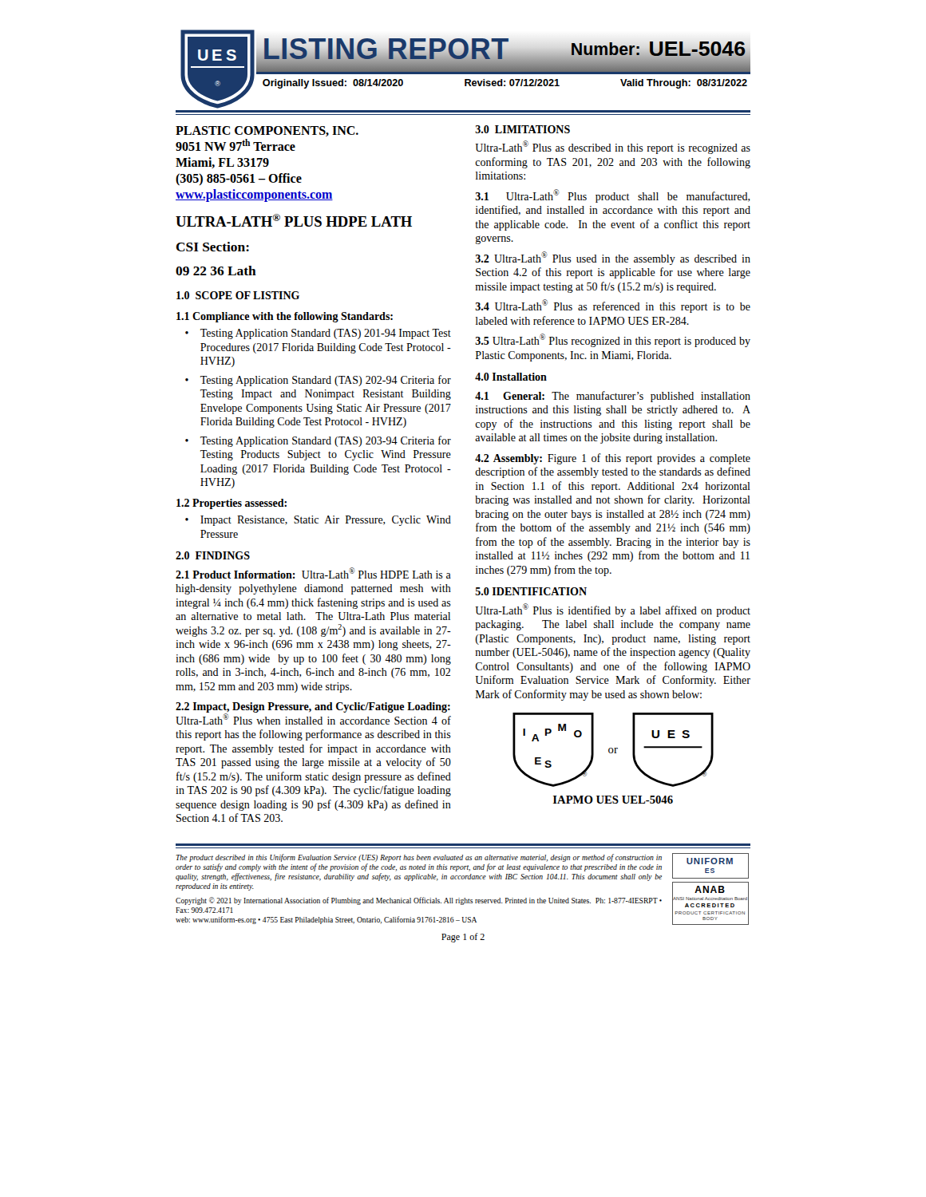U E S ®
LISTING REPORT Number: UEL-5046
Originally Issued: 08/14/2020 Revised: 07/12/2021 Valid Through: 08/31/2022
PLASTIC COMPONENTS, INC.
9051 NW 97th Terrace
Miami, FL 33179
(305) 885-0561 – Office
www.plasticcomponents.com
ULTRA-LATH® PLUS HDPE LATH
CSI Section:
09 22 36 Lath
1.0 SCOPE OF LISTING
1.1 Compliance with the following Standards:
Testing Application Standard (TAS) 201-94 Impact Test Procedures (2017 Florida Building Code Test Protocol - HVHZ)
Testing Application Standard (TAS) 202-94 Criteria for Testing Impact and Nonimpact Resistant Building Envelope Components Using Static Air Pressure (2017 Florida Building Code Test Protocol - HVHZ)
Testing Application Standard (TAS) 203-94 Criteria for Testing Products Subject to Cyclic Wind Pressure Loading (2017 Florida Building Code Test Protocol - HVHZ)
1.2 Properties assessed:
Impact Resistance, Static Air Pressure, Cyclic Wind Pressure
2.0 FINDINGS
2.1 Product Information: Ultra-Lath® Plus HDPE Lath is a high-density polyethylene diamond patterned mesh with integral ¼ inch (6.4 mm) thick fastening strips and is used as an alternative to metal lath. The Ultra-Lath Plus material weighs 3.2 oz. per sq. yd. (108 g/m2) and is available in 27-inch wide x 96-inch (696 mm x 2438 mm) long sheets, 27-inch (686 mm) wide by up to 100 feet ( 30 480 mm) long rolls, and in 3-inch, 4-inch, 6-inch and 8-inch (76 mm, 102 mm, 152 mm and 203 mm) wide strips.
2.2 Impact, Design Pressure, and Cyclic/Fatigue Loading: Ultra-Lath® Plus when installed in accordance Section 4 of this report has the following performance as described in this report. The assembly tested for impact in accordance with TAS 201 passed using the large missile at a velocity of 50 ft/s (15.2 m/s). The uniform static design pressure as defined in TAS 202 is 90 psf (4.309 kPa). The cyclic/fatigue loading sequence design loading is 90 psf (4.309 kPa) as defined in Section 4.1 of TAS 203.
3.0 LIMITATIONS
Ultra-Lath® Plus as described in this report is recognized as conforming to TAS 201, 202 and 203 with the following limitations:
3.1 Ultra-Lath® Plus product shall be manufactured, identified, and installed in accordance with this report and the applicable code. In the event of a conflict this report governs.
3.2 Ultra-Lath® Plus used in the assembly as described in Section 4.2 of this report is applicable for use where large missile impact testing at 50 ft/s (15.2 m/s) is required.
3.4 Ultra-Lath® Plus as referenced in this report is to be labeled with reference to IAPMO UES ER-284.
3.5 Ultra-Lath® Plus recognized in this report is produced by Plastic Components, Inc. in Miami, Florida.
4.0 Installation
4.1 General: The manufacturer’s published installation instructions and this listing shall be strictly adhered to. A copy of the instructions and this listing report shall be available at all times on the jobsite during installation.
4.2 Assembly: Figure 1 of this report provides a complete description of the assembly tested to the standards as defined in Section 1.1 of this report. Additional 2x4 horizontal bracing was installed and not shown for clarity. Horizontal bracing on the outer bays is installed at 28½ inch (724 mm) from the bottom of the assembly and 21½ inch (546 mm) from the top of the assembly. Bracing in the interior bay is installed at 11½ inches (292 mm) from the bottom and 11 inches (279 mm) from the top.
5.0 IDENTIFICATION
Ultra-Lath® Plus is identified by a label affixed on product packaging. The label shall include the company name (Plastic Components, Inc), product name, listing report number (UEL-5046), name of the inspection agency (Quality Control Consultants) and one of the following IAPMO Uniform Evaluation Service Mark of Conformity. Either Mark of Conformity may be used as shown below:
I A P M O E S ® or U E S ®
IAPMO UES UEL-5046
The product described in this Uniform Evaluation Service (UES) Report has been evaluated as an alternative material, design or method of construction in order to satisfy and comply with the intent of the provision of the code, as noted in this report, and for at least equivalence to that prescribed in the code in quality, strength, effectiveness, fire resistance, durability and safety, as applicable, in accordance with IBC Section 104.11. This document shall only be reproduced in its entirety.
Copyright © 2021 by International Association of Plumbing and Mechanical Officials. All rights reserved. Printed in the United States. Ph: 1-877-4IESRPT • Fax: 909.472.4171
web: www.uniform-es.org • 4755 East Philadelphia Street, Ontario, California 91761-2816 – USA
UNIFORM
ES
ANAB
ANSI National Accreditation Board
ACCREDITED
PRODUCT CERTIFICATION BODY
Page 1 of 2